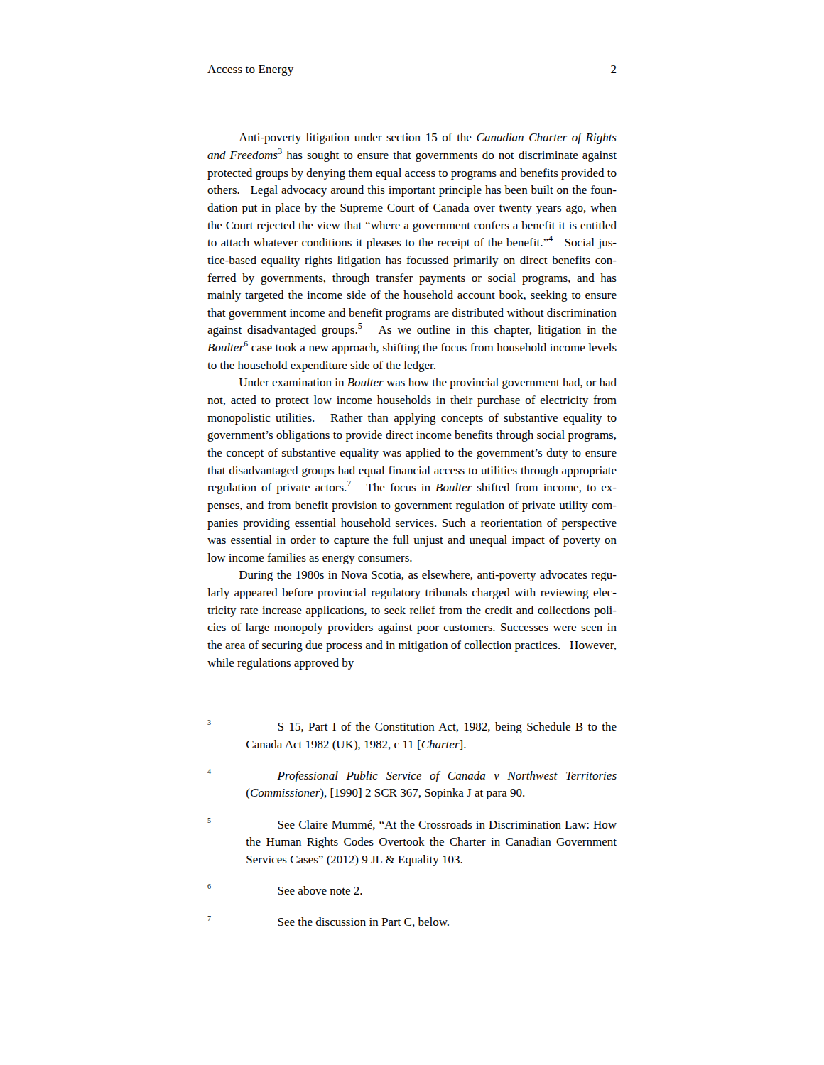Access to Energy 2
Anti-poverty litigation under section 15 of the Canadian Charter of Rights and Freedoms3 has sought to ensure that governments do not discriminate against protected groups by denying them equal access to programs and benefits provided to others. Legal advocacy around this important principle has been built on the foundation put in place by the Supreme Court of Canada over twenty years ago, when the Court rejected the view that “where a government confers a benefit it is entitled to attach whatever conditions it pleases to the receipt of the benefit.”4 Social justice-based equality rights litigation has focussed primarily on direct benefits conferred by governments, through transfer payments or social programs, and has mainly targeted the income side of the household account book, seeking to ensure that government income and benefit programs are distributed without discrimination against disadvantaged groups.5 As we outline in this chapter, litigation in the Boulter6 case took a new approach, shifting the focus from household income levels to the household expenditure side of the ledger.
Under examination in Boulter was how the provincial government had, or had not, acted to protect low income households in their purchase of electricity from monopolistic utilities. Rather than applying concepts of substantive equality to government’s obligations to provide direct income benefits through social programs, the concept of substantive equality was applied to the government’s duty to ensure that disadvantaged groups had equal financial access to utilities through appropriate regulation of private actors.7 The focus in Boulter shifted from income, to expenses, and from benefit provision to government regulation of private utility companies providing essential household services. Such a reorientation of perspective was essential in order to capture the full unjust and unequal impact of poverty on low income families as energy consumers.
During the 1980s in Nova Scotia, as elsewhere, anti-poverty advocates regularly appeared before provincial regulatory tribunals charged with reviewing electricity rate increase applications, to seek relief from the credit and collections policies of large monopoly providers against poor customers. Successes were seen in the area of securing due process and in mitigation of collection practices. However, while regulations approved by
3
S 15, Part I of the Constitution Act, 1982, being Schedule B to the Canada Act 1982 (UK), 1982, c 11 [Charter].
4
Professional Public Service of Canada v Northwest Territories (Commissioner), [1990] 2 SCR 367, Sopinka J at para 90.
5
See Claire Mummé, “At the Crossroads in Discrimination Law: How the Human Rights Codes Overtook the Charter in Canadian Government Services Cases” (2012) 9 JL & Equality 103.
6
See above note 2.
7
See the discussion in Part C, below.